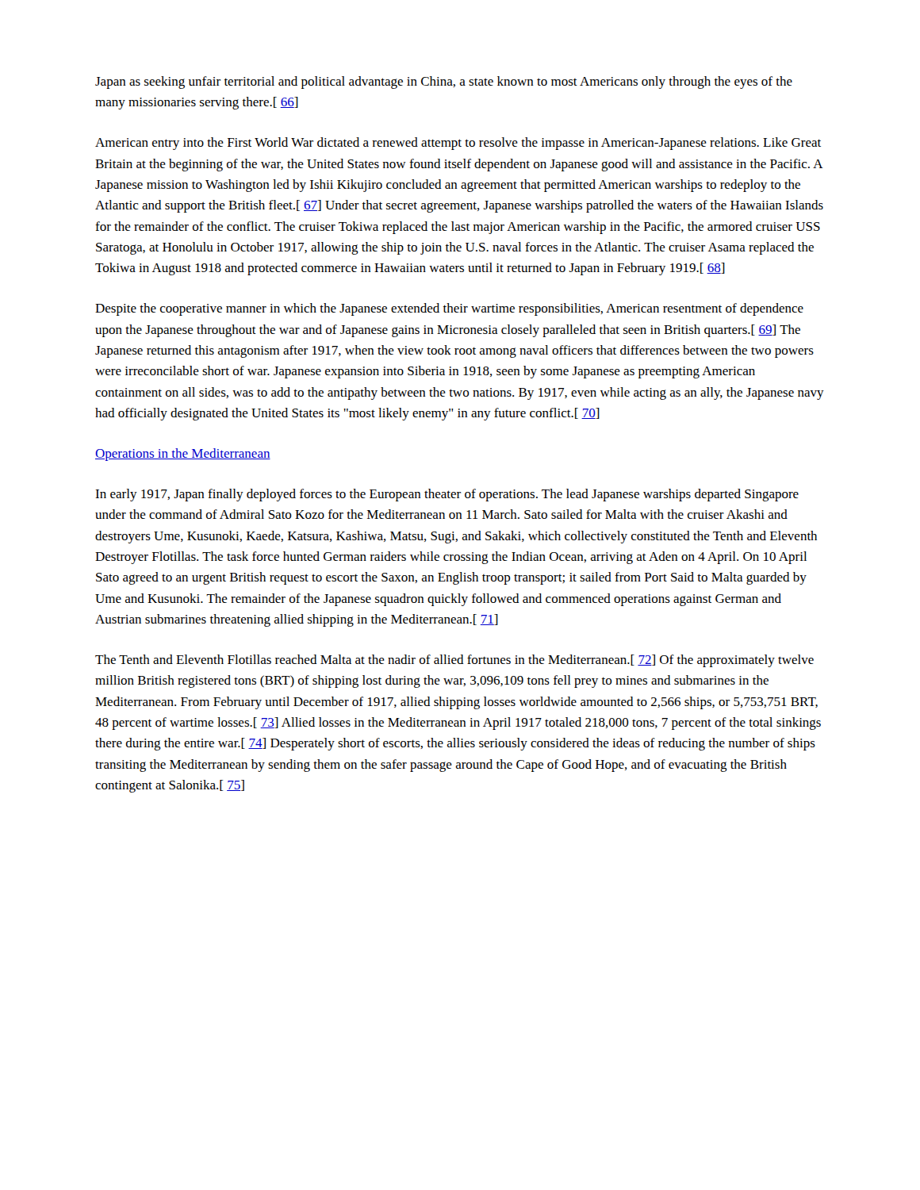Japan as seeking unfair territorial and political advantage in China, a state known to most Americans only through the eyes of the many missionaries serving there.[ 66]
American entry into the First World War dictated a renewed attempt to resolve the impasse in American-Japanese relations. Like Great Britain at the beginning of the war, the United States now found itself dependent on Japanese good will and assistance in the Pacific. A Japanese mission to Washington led by Ishii Kikujiro concluded an agreement that permitted American warships to redeploy to the Atlantic and support the British fleet.[ 67] Under that secret agreement, Japanese warships patrolled the waters of the Hawaiian Islands for the remainder of the conflict. The cruiser Tokiwa replaced the last major American warship in the Pacific, the armored cruiser USS Saratoga, at Honolulu in October 1917, allowing the ship to join the U.S. naval forces in the Atlantic. The cruiser Asama replaced the Tokiwa in August 1918 and protected commerce in Hawaiian waters until it returned to Japan in February 1919.[ 68]
Despite the cooperative manner in which the Japanese extended their wartime responsibilities, American resentment of dependence upon the Japanese throughout the war and of Japanese gains in Micronesia closely paralleled that seen in British quarters.[ 69] The Japanese returned this antagonism after 1917, when the view took root among naval officers that differences between the two powers were irreconcilable short of war. Japanese expansion into Siberia in 1918, seen by some Japanese as preempting American containment on all sides, was to add to the antipathy between the two nations. By 1917, even while acting as an ally, the Japanese navy had officially designated the United States its "most likely enemy" in any future conflict.[ 70]
Operations in the Mediterranean
In early 1917, Japan finally deployed forces to the European theater of operations. The lead Japanese warships departed Singapore under the command of Admiral Sato Kozo for the Mediterranean on 11 March. Sato sailed for Malta with the cruiser Akashi and destroyers Ume, Kusunoki, Kaede, Katsura, Kashiwa, Matsu, Sugi, and Sakaki, which collectively constituted the Tenth and Eleventh Destroyer Flotillas. The task force hunted German raiders while crossing the Indian Ocean, arriving at Aden on 4 April. On 10 April Sato agreed to an urgent British request to escort the Saxon, an English troop transport; it sailed from Port Said to Malta guarded by Ume and Kusunoki. The remainder of the Japanese squadron quickly followed and commenced operations against German and Austrian submarines threatening allied shipping in the Mediterranean.[ 71]
The Tenth and Eleventh Flotillas reached Malta at the nadir of allied fortunes in the Mediterranean.[ 72] Of the approximately twelve million British registered tons (BRT) of shipping lost during the war, 3,096,109 tons fell prey to mines and submarines in the Mediterranean. From February until December of 1917, allied shipping losses worldwide amounted to 2,566 ships, or 5,753,751 BRT, 48 percent of wartime losses.[ 73] Allied losses in the Mediterranean in April 1917 totaled 218,000 tons, 7 percent of the total sinkings there during the entire war.[ 74] Desperately short of escorts, the allies seriously considered the ideas of reducing the number of ships transiting the Mediterranean by sending them on the safer passage around the Cape of Good Hope, and of evacuating the British contingent at Salonika.[ 75]